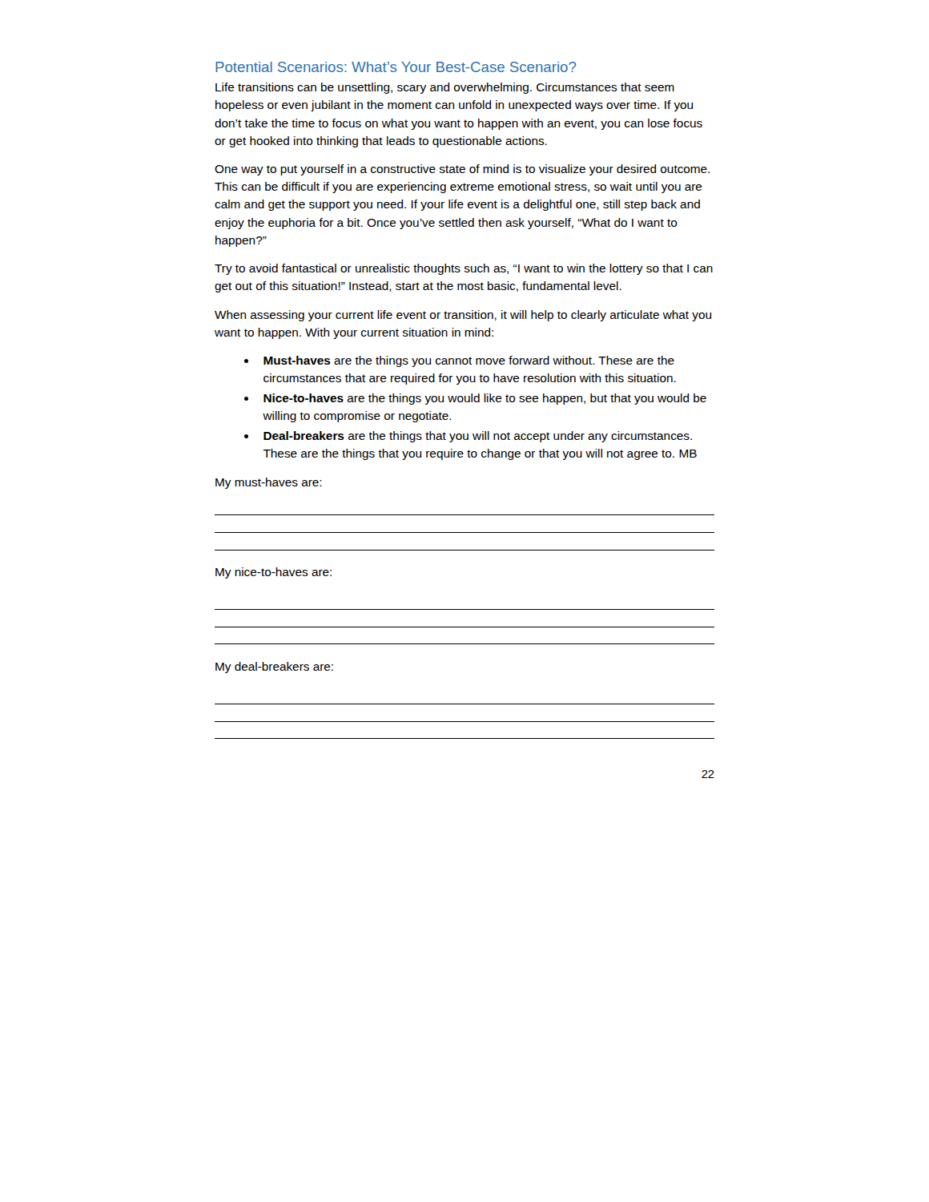Potential Scenarios: What’s Your Best-Case Scenario?
Life transitions can be unsettling, scary and overwhelming. Circumstances that seem hopeless or even jubilant in the moment can unfold in unexpected ways over time. If you don’t take the time to focus on what you want to happen with an event, you can lose focus or get hooked into thinking that leads to questionable actions.
One way to put yourself in a constructive state of mind is to visualize your desired outcome. This can be difficult if you are experiencing extreme emotional stress, so wait until you are calm and get the support you need. If your life event is a delightful one, still step back and enjoy the euphoria for a bit. Once you’ve settled then ask yourself, “What do I want to happen?”
Try to avoid fantastical or unrealistic thoughts such as, “I want to win the lottery so that I can get out of this situation!” Instead, start at the most basic, fundamental level.
When assessing your current life event or transition, it will help to clearly articulate what you want to happen. With your current situation in mind:
Must-haves are the things you cannot move forward without. These are the circumstances that are required for you to have resolution with this situation.
Nice-to-haves are the things you would like to see happen, but that you would be willing to compromise or negotiate.
Deal-breakers are the things that you will not accept under any circumstances. These are the things that you require to change or that you will not agree to. MB
My must-haves are:
My nice-to-haves are:
My deal-breakers are:
22